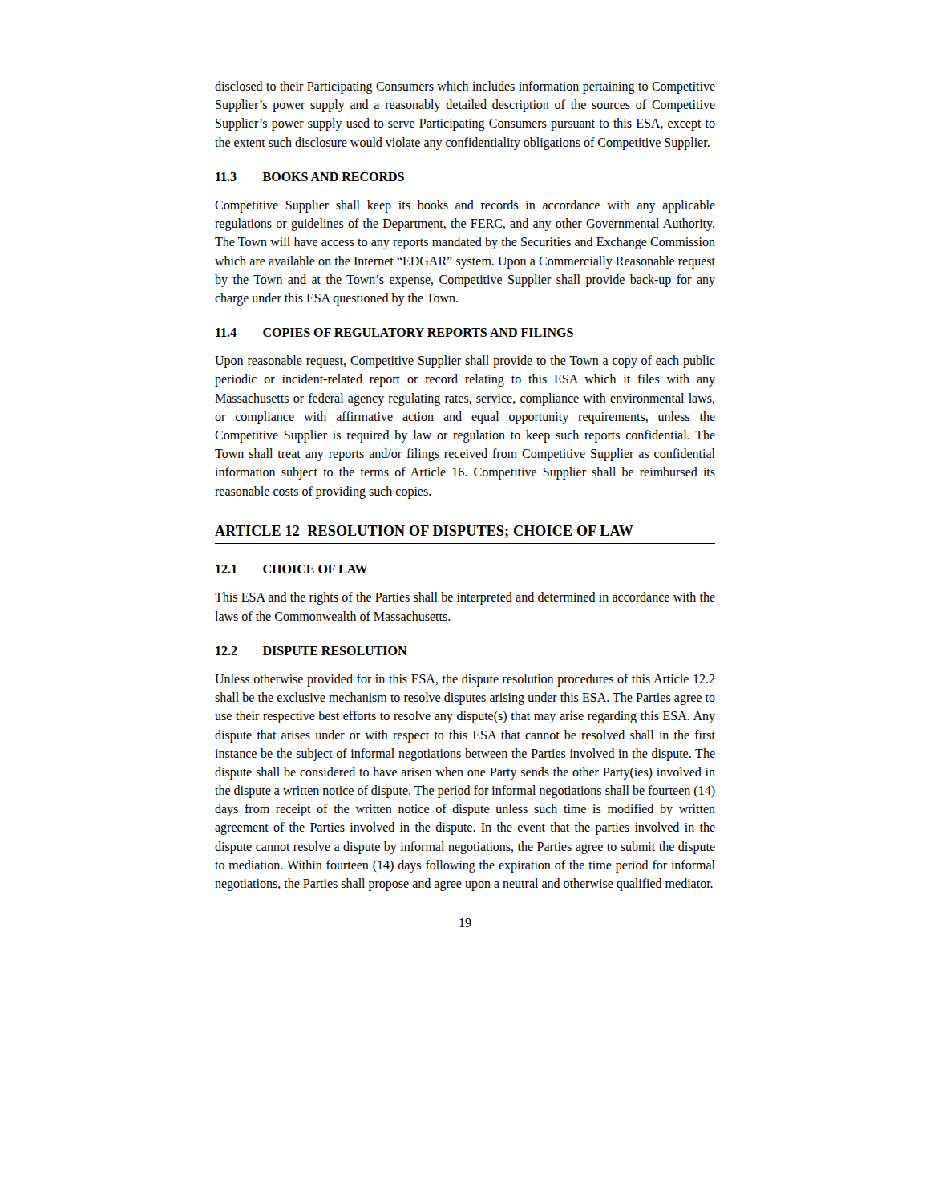disclosed to their Participating Consumers which includes information pertaining to Competitive Supplier’s power supply and a reasonably detailed description of the sources of Competitive Supplier’s power supply used to serve Participating Consumers pursuant to this ESA, except to the extent such disclosure would violate any confidentiality obligations of Competitive Supplier.
11.3 BOOKS AND RECORDS
Competitive Supplier shall keep its books and records in accordance with any applicable regulations or guidelines of the Department, the FERC, and any other Governmental Authority. The Town will have access to any reports mandated by the Securities and Exchange Commission which are available on the Internet “EDGAR” system. Upon a Commercially Reasonable request by the Town and at the Town’s expense, Competitive Supplier shall provide back-up for any charge under this ESA questioned by the Town.
11.4 COPIES OF REGULATORY REPORTS AND FILINGS
Upon reasonable request, Competitive Supplier shall provide to the Town a copy of each public periodic or incident-related report or record relating to this ESA which it files with any Massachusetts or federal agency regulating rates, service, compliance with environmental laws, or compliance with affirmative action and equal opportunity requirements, unless the Competitive Supplier is required by law or regulation to keep such reports confidential. The Town shall treat any reports and/or filings received from Competitive Supplier as confidential information subject to the terms of Article 16. Competitive Supplier shall be reimbursed its reasonable costs of providing such copies.
ARTICLE 12 RESOLUTION OF DISPUTES; CHOICE OF LAW
12.1 CHOICE OF LAW
This ESA and the rights of the Parties shall be interpreted and determined in accordance with the laws of the Commonwealth of Massachusetts.
12.2 DISPUTE RESOLUTION
Unless otherwise provided for in this ESA, the dispute resolution procedures of this Article 12.2 shall be the exclusive mechanism to resolve disputes arising under this ESA. The Parties agree to use their respective best efforts to resolve any dispute(s) that may arise regarding this ESA. Any dispute that arises under or with respect to this ESA that cannot be resolved shall in the first instance be the subject of informal negotiations between the Parties involved in the dispute. The dispute shall be considered to have arisen when one Party sends the other Party(ies) involved in the dispute a written notice of dispute. The period for informal negotiations shall be fourteen (14) days from receipt of the written notice of dispute unless such time is modified by written agreement of the Parties involved in the dispute. In the event that the parties involved in the dispute cannot resolve a dispute by informal negotiations, the Parties agree to submit the dispute to mediation. Within fourteen (14) days following the expiration of the time period for informal negotiations, the Parties shall propose and agree upon a neutral and otherwise qualified mediator.
19